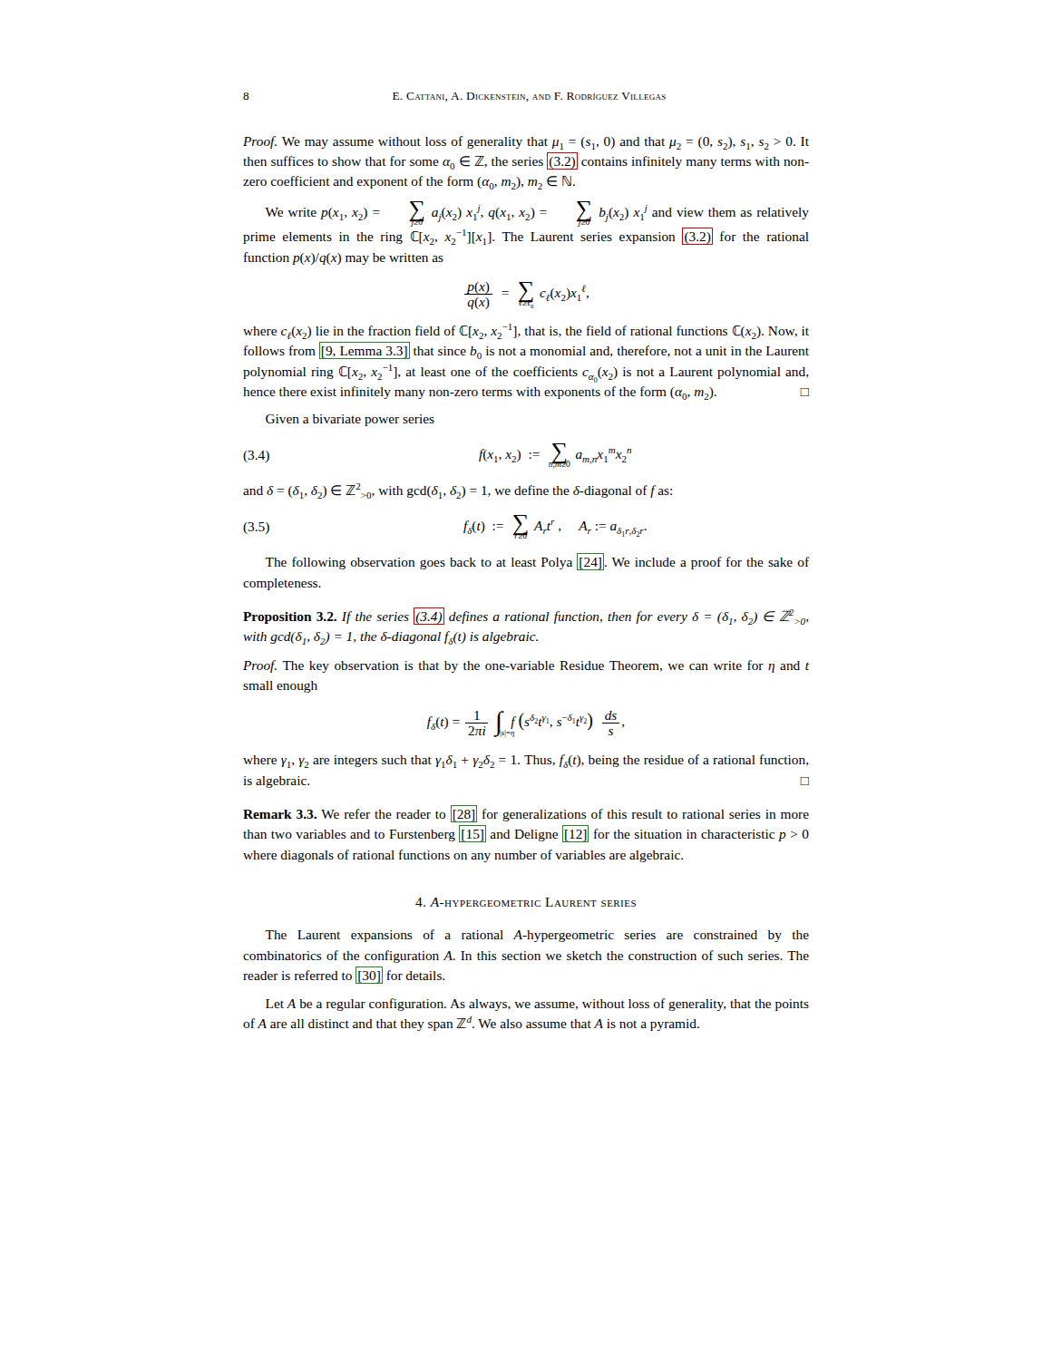8 E. Cattani, A. Dickenstein, and F. Rodríguez Villegas
Proof. We may assume without loss of generality that μ1 = (s1, 0) and that μ2 = (0, s2), s1, s2 > 0. It then suffices to show that for some α0 ∈ ℤ, the series (3.2) contains infinitely many terms with non-zero coefficient and exponent of the form (α0, m2), m2 ∈ ℕ.
We write p(x1, x2) = ∑j≥0 aj(x2) x1j, q(x1, x2) = ∑j≥0 bj(x2) x1j and view them as relatively prime elements in the ring ℂ[x2, x2−1][x1]. The Laurent series expansion (3.2) for the rational function p(x)/q(x) may be written as
p(x) q(x) = ∑ℓ≥ℓ0 cℓ(x2)x1ℓ,
where cℓ(x2) lie in the fraction field of ℂ[x2, x2−1], that is, the field of rational functions ℂ(x2). Now, it follows from [9, Lemma 3.3] that since b0 is not a monomial and, therefore, not a unit in the Laurent polynomial ring ℂ[x2, x2−1], at least one of the coefficients cα0(x2) is not a Laurent polynomial and, hence there exist infinitely many non-zero terms with exponents of the form (α0, m2). □
Given a bivariate power series
(3.4) f(x1, x2) := ∑n,m≥0 am,nx1mx2n
and δ = (δ1, δ2) ∈ ℤ2>0, with gcd(δ1, δ2) = 1, we define the δ-diagonal of f as:
(3.5) fδ(t) := ∑r≥0 Ar tr , Ar := aδ1r,δ2r.
The following observation goes back to at least Polya [24]. We include a proof for the sake of completeness.
Proposition 3.2. If the series (3.4) defines a rational function, then for every δ = (δ1, δ2) ∈ ℤ2>0, with gcd(δ1, δ2) = 1, the δ-diagonal fδ(t) is algebraic.
Proof. The key observation is that by the one-variable Residue Theorem, we can write for η and t small enough
fδ(t) = 12πi ∫|s|=η f (sδ2tγ1, s−δ1tγ2) ds s,
where γ1, γ2 are integers such that γ1δ1 + γ2δ2 = 1. Thus, fδ(t), being the residue of a rational function, is algebraic. □
Remark 3.3. We refer the reader to [28] for generalizations of this result to rational series in more than two variables and to Furstenberg [15] and Deligne [12] for the situation in characteristic p > 0 where diagonals of rational functions on any number of variables are algebraic.
4. A-hypergeometric Laurent series
The Laurent expansions of a rational A-hypergeometric series are constrained by the combinatorics of the configuration A. In this section we sketch the construction of such series. The reader is referred to [30] for details.
Let A be a regular configuration. As always, we assume, without loss of generality, that the points of A are all distinct and that they span ℤd. We also assume that A is not a pyramid.